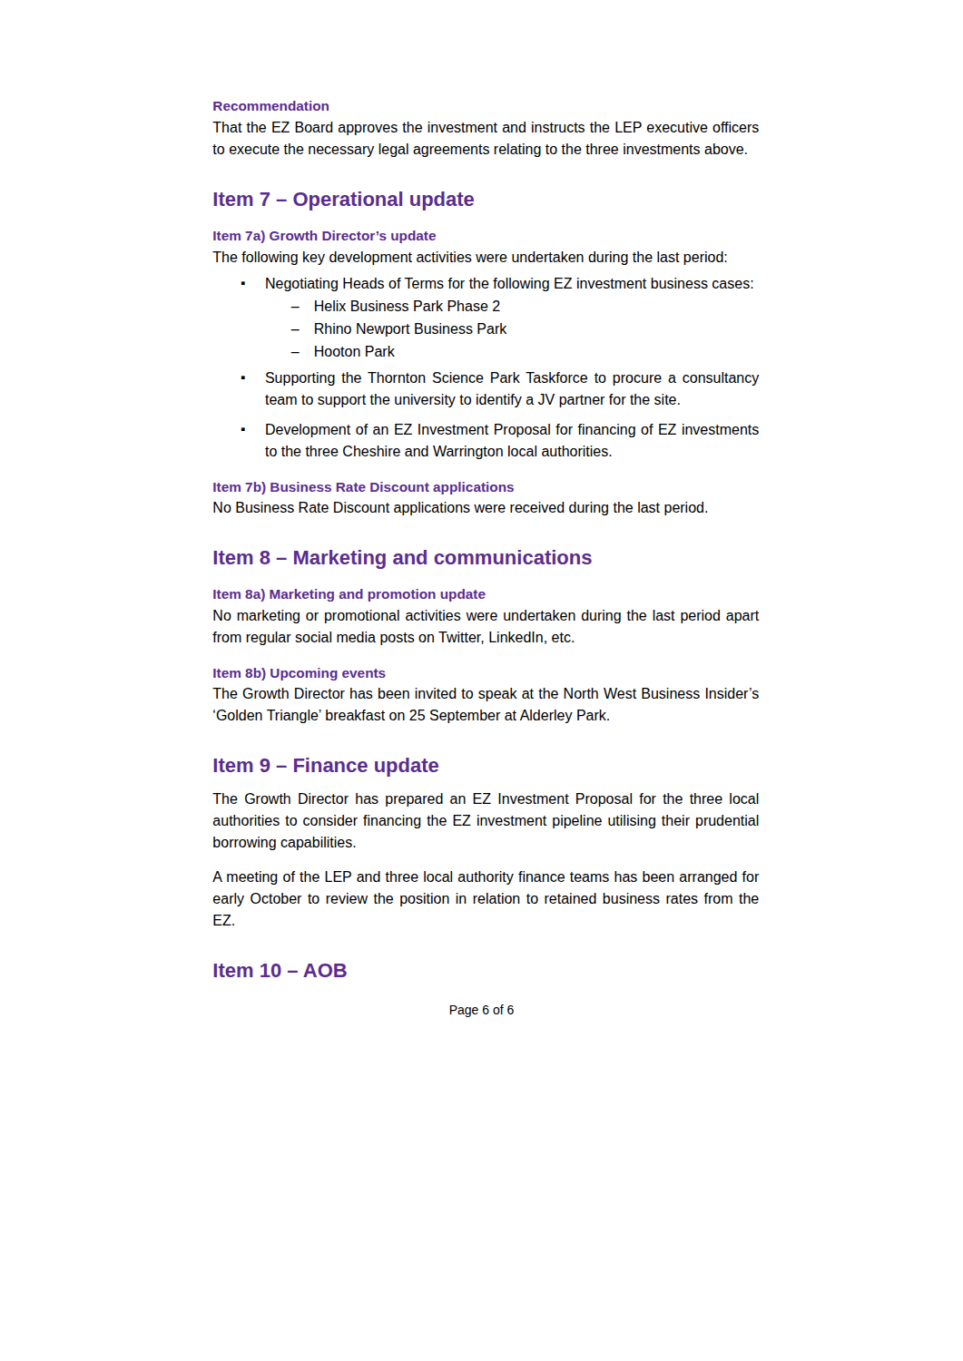Recommendation
That the EZ Board approves the investment and instructs the LEP executive officers to execute the necessary legal agreements relating to the three investments above.
Item 7 – Operational update
Item 7a) Growth Director’s update
The following key development activities were undertaken during the last period:
Negotiating Heads of Terms for the following EZ investment business cases:
Helix Business Park Phase 2
Rhino Newport Business Park
Hooton Park
Supporting the Thornton Science Park Taskforce to procure a consultancy team to support the university to identify a JV partner for the site.
Development of an EZ Investment Proposal for financing of EZ investments to the three Cheshire and Warrington local authorities.
Item 7b) Business Rate Discount applications
No Business Rate Discount applications were received during the last period.
Item 8 – Marketing and communications
Item 8a) Marketing and promotion update
No marketing or promotional activities were undertaken during the last period apart from regular social media posts on Twitter, LinkedIn, etc.
Item 8b) Upcoming events
The Growth Director has been invited to speak at the North West Business Insider’s ‘Golden Triangle’ breakfast on 25 September at Alderley Park.
Item 9 – Finance update
The Growth Director has prepared an EZ Investment Proposal for the three local authorities to consider financing the EZ investment pipeline utilising their prudential borrowing capabilities.
A meeting of the LEP and three local authority finance teams has been arranged for early October to review the position in relation to retained business rates from the EZ.
Item 10 – AOB
Page 6 of 6